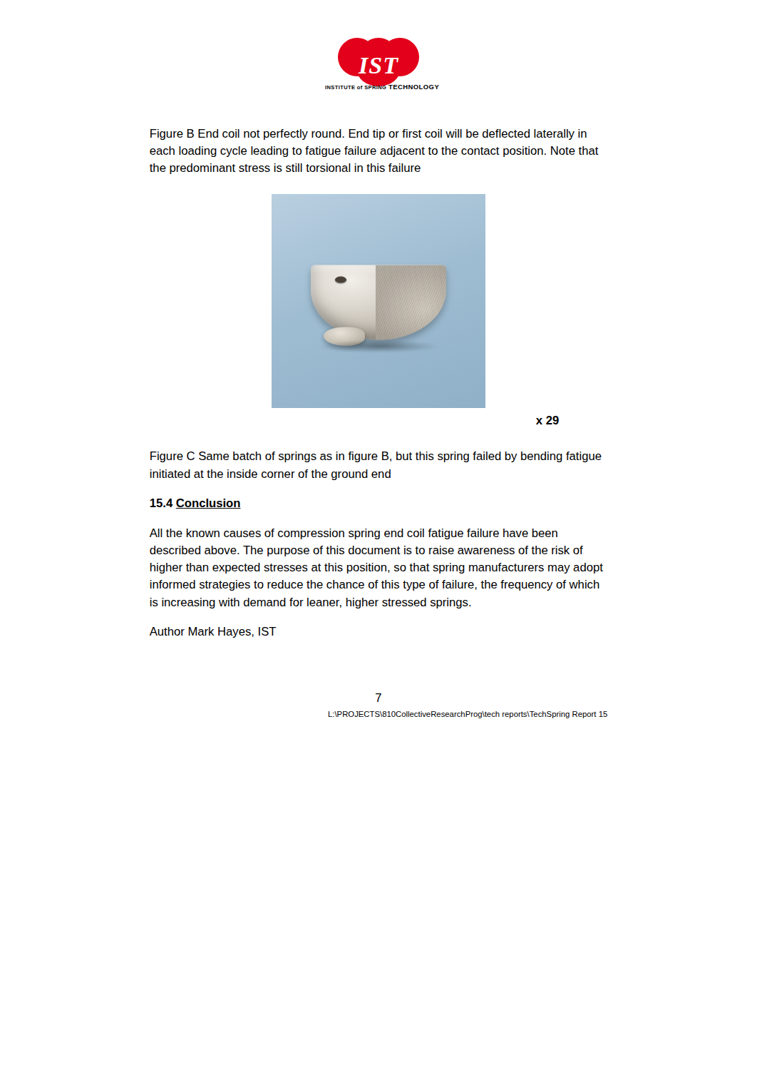IST INSTITUTE of SPRING TECHNOLOGY
Figure B End coil not perfectly round. End tip or first coil will be deflected laterally in each loading cycle leading to fatigue failure adjacent to the contact position. Note that the predominant stress is still torsional in this failure
x 29
Figure C Same batch of springs as in figure B, but this spring failed by bending fatigue initiated at the inside corner of the ground end
15.4 Conclusion
All the known causes of compression spring end coil fatigue failure have been described above. The purpose of this document is to raise awareness of the risk of higher than expected stresses at this position, so that spring manufacturers may adopt informed strategies to reduce the chance of this type of failure, the frequency of which is increasing with demand for leaner, higher stressed springs.
Author Mark Hayes, IST
7
L:\PROJECTS\810CollectiveResearchProg\tech reports\TechSpring Report 15